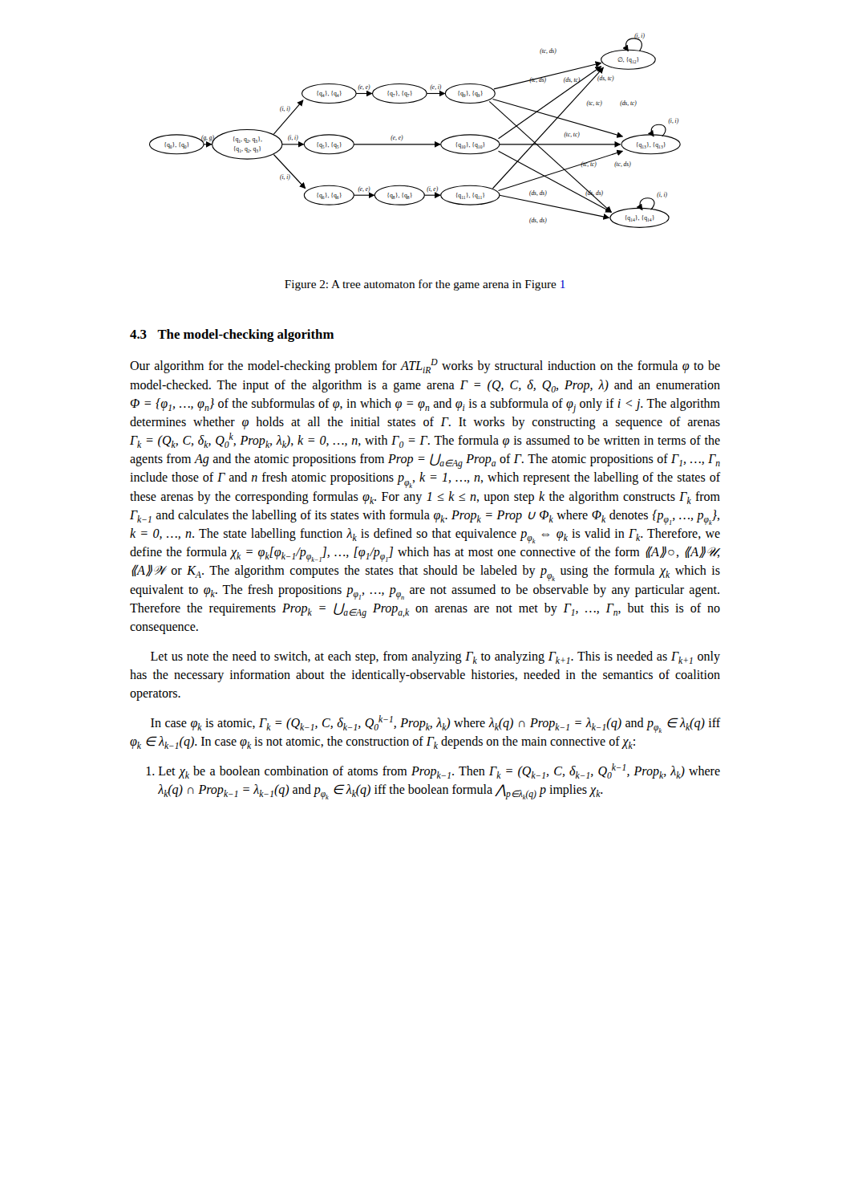{q0}, {q0} {q1, q2, q3}, {q1, q2, q3} {q4}, {q4} {q5}, {q5} {q6}, {q6} {q7}, {q7} {q8}, {q8} {q9}, {q9} {q10}, {q10} {q11}, {q11} ∅, {q12} {q13}, {q13} {q14}, {q14} (g, g) (i, i) (i, i) (i, i) (e, e) (e, i) (e, e) (e, e) (i, e) (tc, ds) (tc, ds) (ds, tc) (ds, tc) (tc, tc) (ds, tc) (tc, tc) (tc, tc) (tc, ds) (ds, ds) (ds, ds) (ds, ds) (i, i) (i, i) (i, i)
Figure 2: A tree automaton for the game arena in Figure 1
4.3 The model-checking algorithm
Our algorithm for the model-checking problem for ATLiRD works by structural induction on the formula φ to be model-checked. The input of the algorithm is a game arena Γ = (Q, C, δ, Q0, Prop, λ) and an enumeration Φ = {φ1, …, φn} of the subformulas of φ, in which φ = φn and φi is a subformula of φj only if i < j. The algorithm determines whether φ holds at all the initial states of Γ. It works by constructing a sequence of arenas Γk = (Qk, C, δk, Q0k, Propk, λk), k = 0, …, n, with Γ0 = Γ. The formula φ is assumed to be written in terms of the agents from Ag and the atomic propositions from Prop = ⋃a∈Ag Propa of Γ. The atomic propositions of Γ1, …, Γn include those of Γ and n fresh atomic propositions pφk, k = 1, …, n, which represent the labelling of the states of these arenas by the corresponding formulas φk. For any 1 ≤ k ≤ n, upon step k the algorithm constructs Γk from Γk−1 and calculates the labelling of its states with formula φk. Propk = Prop ∪ Φk where Φk denotes {pφ1, …, pφk}, k = 0, …, n. The state labelling function λk is defined so that equivalence pφk ⇔ φk is valid in Γk. Therefore, we define the formula χk = φk[φk−1/pφk−1], …, [φ1/pφ1] which has at most one connective of the form ⟪A⟫○, ⟪A⟫𝒰, ⟪A⟫𝒲 or KA. The algorithm computes the states that should be labeled by pφk using the formula χk which is equivalent to φk. The fresh propositions pφ1, …, pφn are not assumed to be observable by any particular agent. Therefore the requirements Propk = ⋃a∈Ag Propa,k on arenas are not met by Γ1, …, Γn, but this is of no consequence.
Let us note the need to switch, at each step, from analyzing Γk to analyzing Γk+1. This is needed as Γk+1 only has the necessary information about the identically-observable histories, needed in the semantics of coalition operators.
In case φk is atomic, Γk = (Qk−1, C, δk−1, Q0k−1, Propk, λk) where λk(q) ∩ Propk−1 = λk−1(q) and pφk ∈ λk(q) iff φk ∈ λk−1(q). In case φk is not atomic, the construction of Γk depends on the main connective of χk:
Let χk be a boolean combination of atoms from Propk−1. Then Γk = (Qk−1, C, δk−1, Q0k−1, Propk, λk) where λk(q) ∩ Propk−1 = λk−1(q) and pφk ∈ λk(q) iff the boolean formula ⋀p∈λk(q) p implies χk.